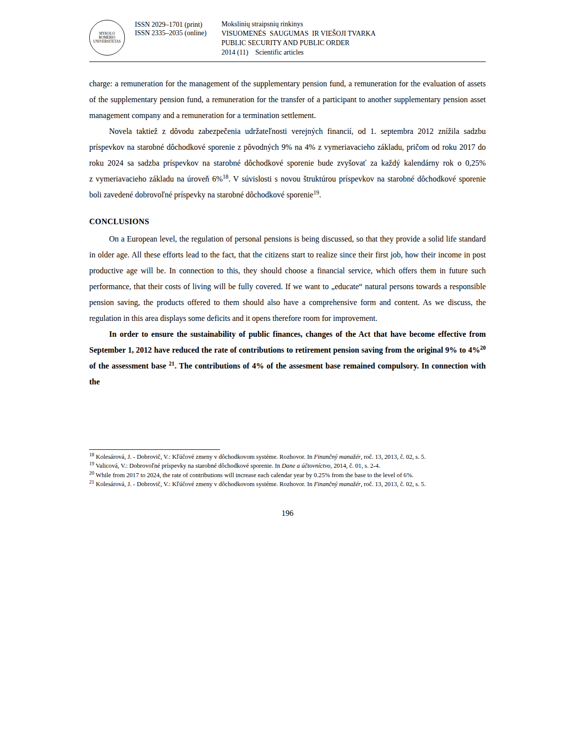MYKOLO
ROMERIO
UNIVERSITETAS
ISSN 2029–1701 (print)
ISSN 2335–2035 (online)
Mokslinių straipsnių rinkinys
VISUOMENĖS SAUGUMAS IR VIEŠOJI TVARKA
PUBLIC SECURITY AND PUBLIC ORDER
2014 (11) Scientific articles
charge: a remuneration for the management of the supplementary pension fund, a remuneration for the evaluation of assets of the supplementary pension fund, a remuneration for the transfer of a participant to another supplementary pension asset management company and a remuneration for a termination settlement.
Novela taktiež z dôvodu zabezpečenia udržateľnosti verejných financií, od 1. septembra 2012 znížila sadzbu príspevkov na starobné dôchodkové sporenie z pôvodných 9% na 4% z vymeriavacieho základu, pričom od roku 2017 do roku 2024 sa sadzba príspevkov na starobné dôchodkové sporenie bude zvyšovať za každý kalendárny rok o 0,25% z vymeriavacieho základu na úroveň 6%18. V súvislosti s novou štruktúrou príspevkov na starobné dôchodkové sporenie boli zavedené dobrovoľné príspevky na starobné dôchodkové sporenie19.
CONCLUSIONS
On a European level, the regulation of personal pensions is being discussed, so that they provide a solid life standard in older age. All these efforts lead to the fact, that the citizens start to realize since their first job, how their income in post productive age will be. In connection to this, they should choose a financial service, which offers them in future such performance, that their costs of living will be fully covered. If we want to „educate“ natural persons towards a responsible pension saving, the products offered to them should also have a comprehensive form and content. As we discuss, the regulation in this area displays some deficits and it opens therefore room for improvement.
In order to ensure the sustainability of public finances, changes of the Act that have become effective from September 1, 2012 have reduced the rate of contributions to retirement pension saving from the original 9% to 4%20 of the assessment base 21. The contributions of 4% of the assesment base remained compulsory. In connection with the
18 Kolesárová, J. - Dobrovič, V.: Kľúčové zmeny v dôchodkovom systéme. Rozhovor. In Finančný manažér, roč. 13, 2013, č. 02, s. 5.
19 Valicová, V.: Dobrovoľné príspevky na starobné dôchodkové sporenie. In Dane a účtovníctvo, 2014, č. 01, s. 2-4.
20 While from 2017 to 2024, the rate of contributions will increase each calendar year by 0.25% from the base to the level of 6%.
21 Kolesárová, J. - Dobrovič, V.: Kľúčové zmeny v dôchodkovom systéme. Rozhovor. In Finančný manažér, roč. 13, 2013, č. 02, s. 5.
196